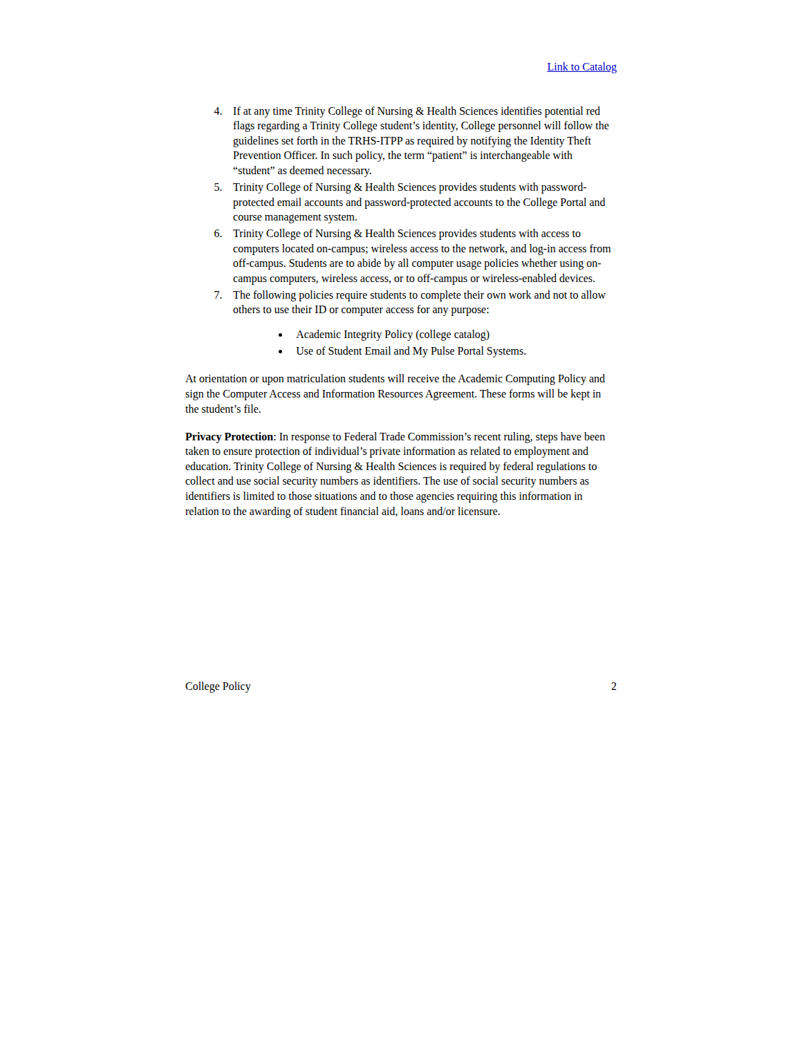Link to Catalog
If at any time Trinity College of Nursing & Health Sciences identifies potential red flags regarding a Trinity College student’s identity, College personnel will follow the guidelines set forth in the TRHS-ITPP as required by notifying the Identity Theft Prevention Officer. In such policy, the term “patient” is interchangeable with “student” as deemed necessary.
Trinity College of Nursing & Health Sciences provides students with password-protected email accounts and password-protected accounts to the College Portal and course management system.
Trinity College of Nursing & Health Sciences provides students with access to computers located on-campus; wireless access to the network, and log-in access from off-campus. Students are to abide by all computer usage policies whether using on-campus computers, wireless access, or to off-campus or wireless-enabled devices.
The following policies require students to complete their own work and not to allow others to use their ID or computer access for any purpose:
Academic Integrity Policy (college catalog)
Use of Student Email and My Pulse Portal Systems.
At orientation or upon matriculation students will receive the Academic Computing Policy and sign the Computer Access and Information Resources Agreement. These forms will be kept in the student’s file.
Privacy Protection: In response to Federal Trade Commission’s recent ruling, steps have been taken to ensure protection of individual’s private information as related to employment and education. Trinity College of Nursing & Health Sciences is required by federal regulations to collect and use social security numbers as identifiers. The use of social security numbers as identifiers is limited to those situations and to those agencies requiring this information in relation to the awarding of student financial aid, loans and/or licensure.
College Policy 2